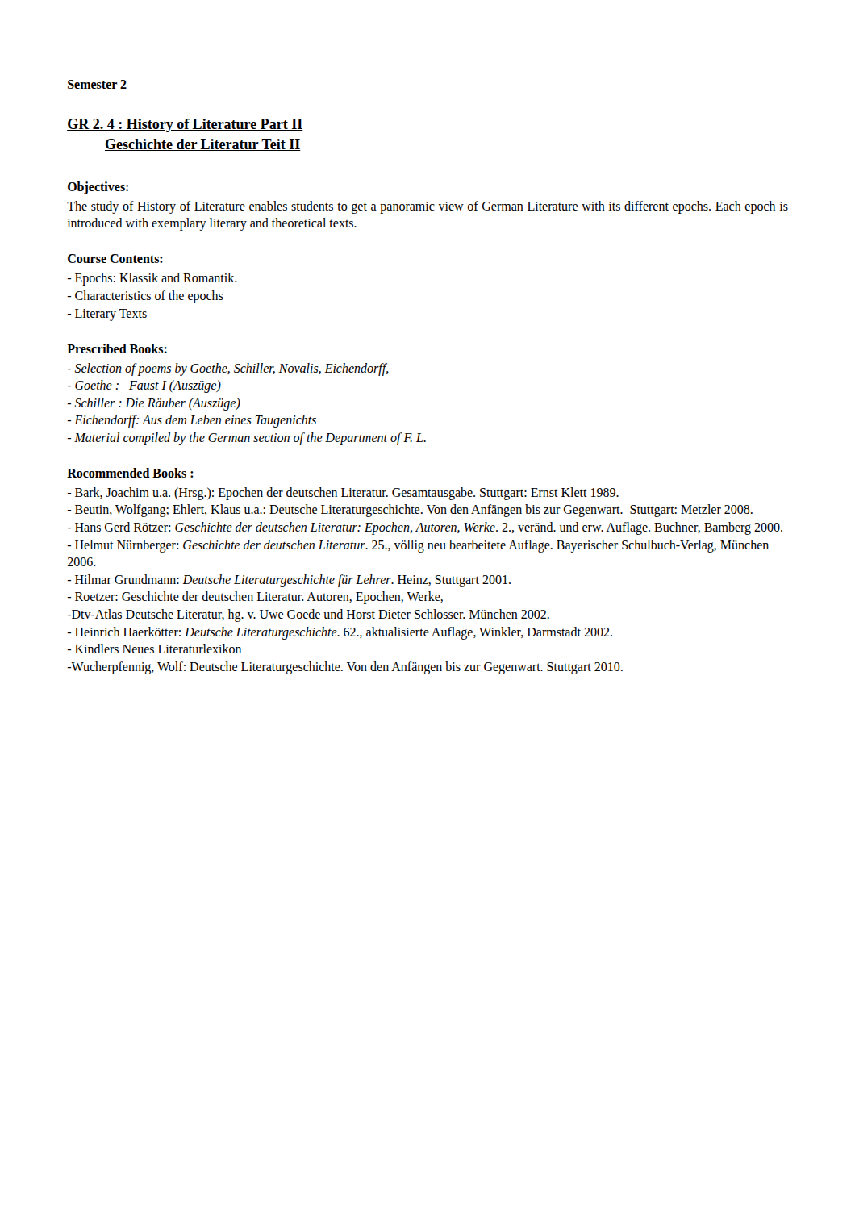Semester 2
GR 2. 4 : History of Literature Part II Geschichte der Literatur Teit II
Objectives:
The study of History of Literature enables students to get a panoramic view of German Literature with its different epochs. Each epoch is introduced with exemplary literary and theoretical texts.
Course Contents:
Epochs: Klassik and Romantik.
Characteristics of the epochs
Literary Texts
Prescribed Books:
Selection of poems by Goethe, Schiller, Novalis, Eichendorff,
Goethe : Faust I (Auszüge)
Schiller : Die Räuber (Auszüge)
Eichendorff: Aus dem Leben eines Taugenichts
Material compiled by the German section of the Department of F. L.
Rocommended Books :
- Bark, Joachim u.a. (Hrsg.): Epochen der deutschen Literatur. Gesamtausgabe. Stuttgart: Ernst Klett 1989.
- Beutin, Wolfgang; Ehlert, Klaus u.a.: Deutsche Literaturgeschichte. Von den Anfängen bis zur Gegenwart. Stuttgart: Metzler 2008.
- Hans Gerd Rötzer: Geschichte der deutschen Literatur: Epochen, Autoren, Werke. 2., veränd. und erw. Auflage. Buchner, Bamberg 2000.
- Helmut Nürnberger: Geschichte der deutschen Literatur. 25., völlig neu bearbeitete Auflage. Bayerischer Schulbuch-Verlag, München 2006.
- Hilmar Grundmann: Deutsche Literaturgeschichte für Lehrer. Heinz, Stuttgart 2001.
- Roetzer: Geschichte der deutschen Literatur. Autoren, Epochen, Werke,
-Dtv-Atlas Deutsche Literatur, hg. v. Uwe Goede und Horst Dieter Schlosser. München 2002.
- Heinrich Haerkötter: Deutsche Literaturgeschichte. 62., aktualisierte Auflage, Winkler, Darmstadt 2002.
- Kindlers Neues Literaturlexikon
-Wucherpfennig, Wolf: Deutsche Literaturgeschichte. Von den Anfängen bis zur Gegenwart. Stuttgart 2010.